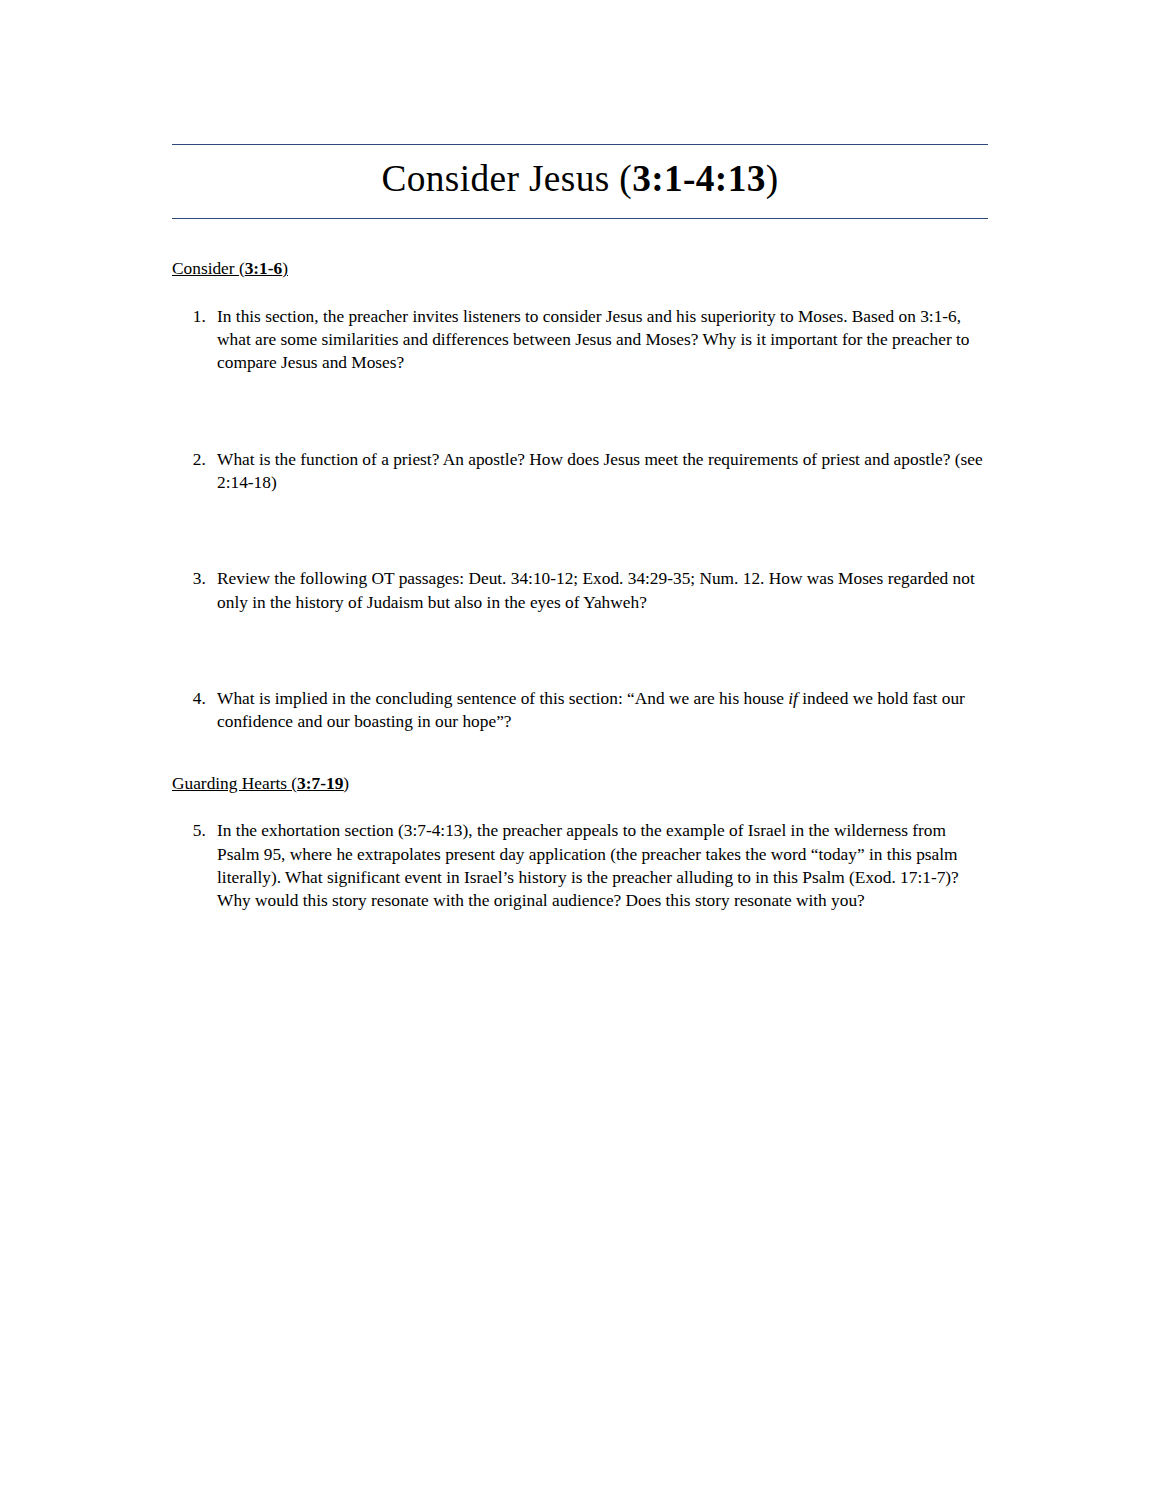Consider Jesus (3:1-4:13)
Consider (3:1-6)
In this section, the preacher invites listeners to consider Jesus and his superiority to Moses. Based on 3:1-6, what are some similarities and differences between Jesus and Moses? Why is it important for the preacher to compare Jesus and Moses?
What is the function of a priest? An apostle? How does Jesus meet the requirements of priest and apostle? (see 2:14-18)
Review the following OT passages: Deut. 34:10-12; Exod. 34:29-35; Num. 12. How was Moses regarded not only in the history of Judaism but also in the eyes of Yahweh?
What is implied in the concluding sentence of this section: “And we are his house if indeed we hold fast our confidence and our boasting in our hope”?
Guarding Hearts (3:7-19)
In the exhortation section (3:7-4:13), the preacher appeals to the example of Israel in the wilderness from Psalm 95, where he extrapolates present day application (the preacher takes the word “today” in this psalm literally). What significant event in Israel’s history is the preacher alluding to in this Psalm (Exod. 17:1-7)? Why would this story resonate with the original audience? Does this story resonate with you?